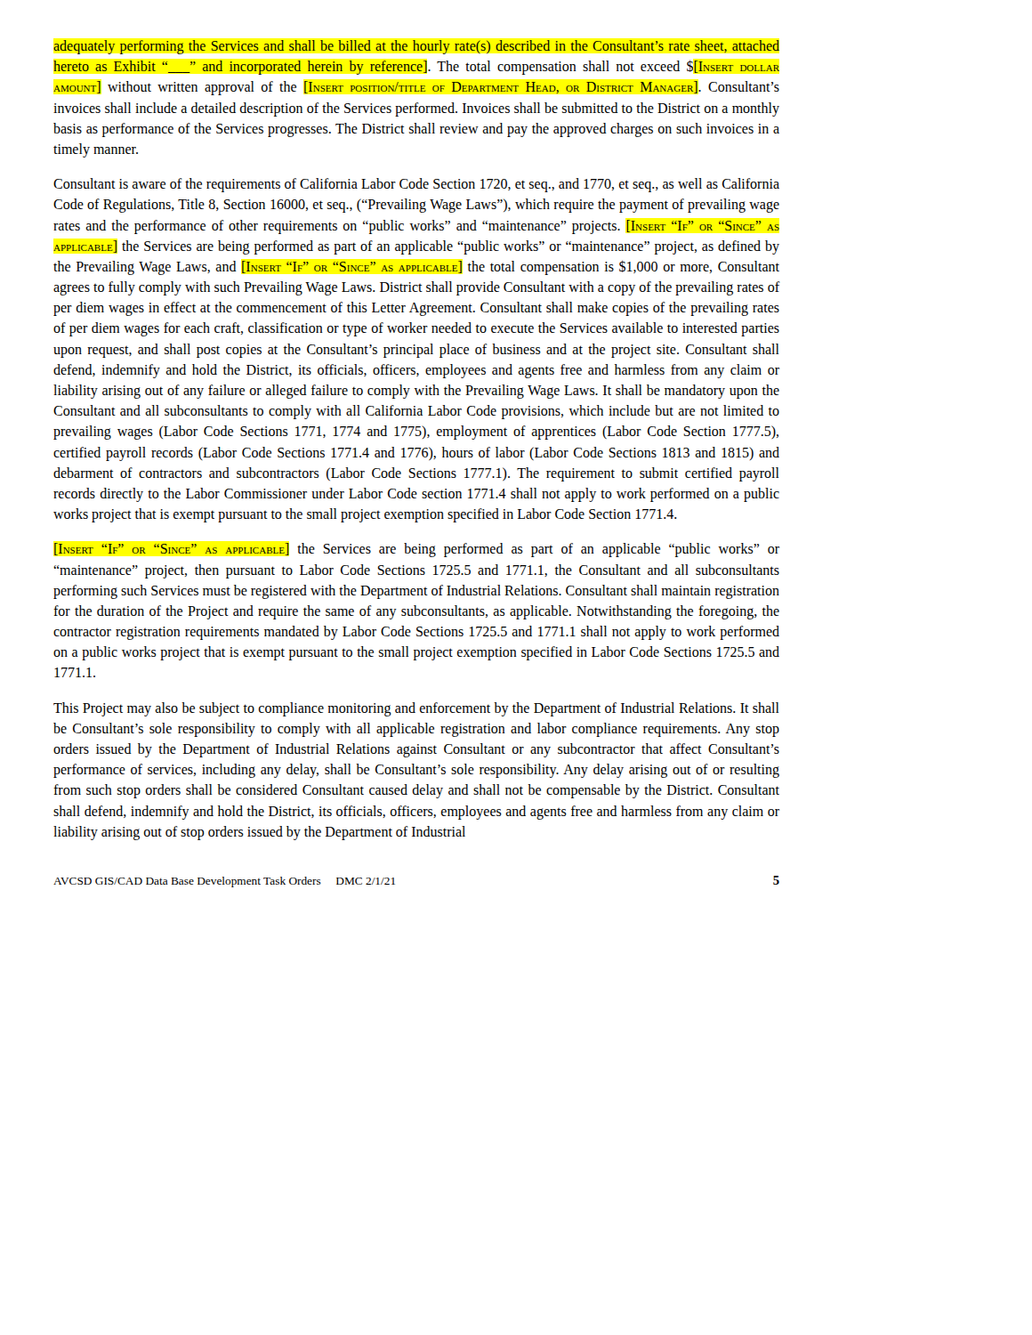adequately performing the Services and shall be billed at the hourly rate(s) described in the Consultant’s rate sheet, attached hereto as Exhibit “___” and incorporated herein by reference]. The total compensation shall not exceed $[Insert dollar amount] without written approval of the [Insert position/title of Department Head, or District Manager]. Consultant’s invoices shall include a detailed description of the Services performed. Invoices shall be submitted to the District on a monthly basis as performance of the Services progresses. The District shall review and pay the approved charges on such invoices in a timely manner.
Consultant is aware of the requirements of California Labor Code Section 1720, et seq., and 1770, et seq., as well as California Code of Regulations, Title 8, Section 16000, et seq., (“Prevailing Wage Laws”), which require the payment of prevailing wage rates and the performance of other requirements on “public works” and “maintenance” projects. [Insert “If” or “Since” as applicable] the Services are being performed as part of an applicable “public works” or “maintenance” project, as defined by the Prevailing Wage Laws, and [Insert “If” or “Since” as applicable] the total compensation is $1,000 or more, Consultant agrees to fully comply with such Prevailing Wage Laws. District shall provide Consultant with a copy of the prevailing rates of per diem wages in effect at the commencement of this Letter Agreement. Consultant shall make copies of the prevailing rates of per diem wages for each craft, classification or type of worker needed to execute the Services available to interested parties upon request, and shall post copies at the Consultant’s principal place of business and at the project site. Consultant shall defend, indemnify and hold the District, its officials, officers, employees and agents free and harmless from any claim or liability arising out of any failure or alleged failure to comply with the Prevailing Wage Laws. It shall be mandatory upon the Consultant and all subconsultants to comply with all California Labor Code provisions, which include but are not limited to prevailing wages (Labor Code Sections 1771, 1774 and 1775), employment of apprentices (Labor Code Section 1777.5), certified payroll records (Labor Code Sections 1771.4 and 1776), hours of labor (Labor Code Sections 1813 and 1815) and debarment of contractors and subcontractors (Labor Code Sections 1777.1). The requirement to submit certified payroll records directly to the Labor Commissioner under Labor Code section 1771.4 shall not apply to work performed on a public works project that is exempt pursuant to the small project exemption specified in Labor Code Section 1771.4.
[Insert “If” or “Since” as applicable] the Services are being performed as part of an applicable “public works” or “maintenance” project, then pursuant to Labor Code Sections 1725.5 and 1771.1, the Consultant and all subconsultants performing such Services must be registered with the Department of Industrial Relations. Consultant shall maintain registration for the duration of the Project and require the same of any subconsultants, as applicable. Notwithstanding the foregoing, the contractor registration requirements mandated by Labor Code Sections 1725.5 and 1771.1 shall not apply to work performed on a public works project that is exempt pursuant to the small project exemption specified in Labor Code Sections 1725.5 and 1771.1.
This Project may also be subject to compliance monitoring and enforcement by the Department of Industrial Relations. It shall be Consultant’s sole responsibility to comply with all applicable registration and labor compliance requirements. Any stop orders issued by the Department of Industrial Relations against Consultant or any subcontractor that affect Consultant’s performance of services, including any delay, shall be Consultant’s sole responsibility. Any delay arising out of or resulting from such stop orders shall be considered Consultant caused delay and shall not be compensable by the District. Consultant shall defend, indemnify and hold the District, its officials, officers, employees and agents free and harmless from any claim or liability arising out of stop orders issued by the Department of Industrial
AVCSD GIS/CAD Data Base Development Task Orders DMC 2/1/21 5